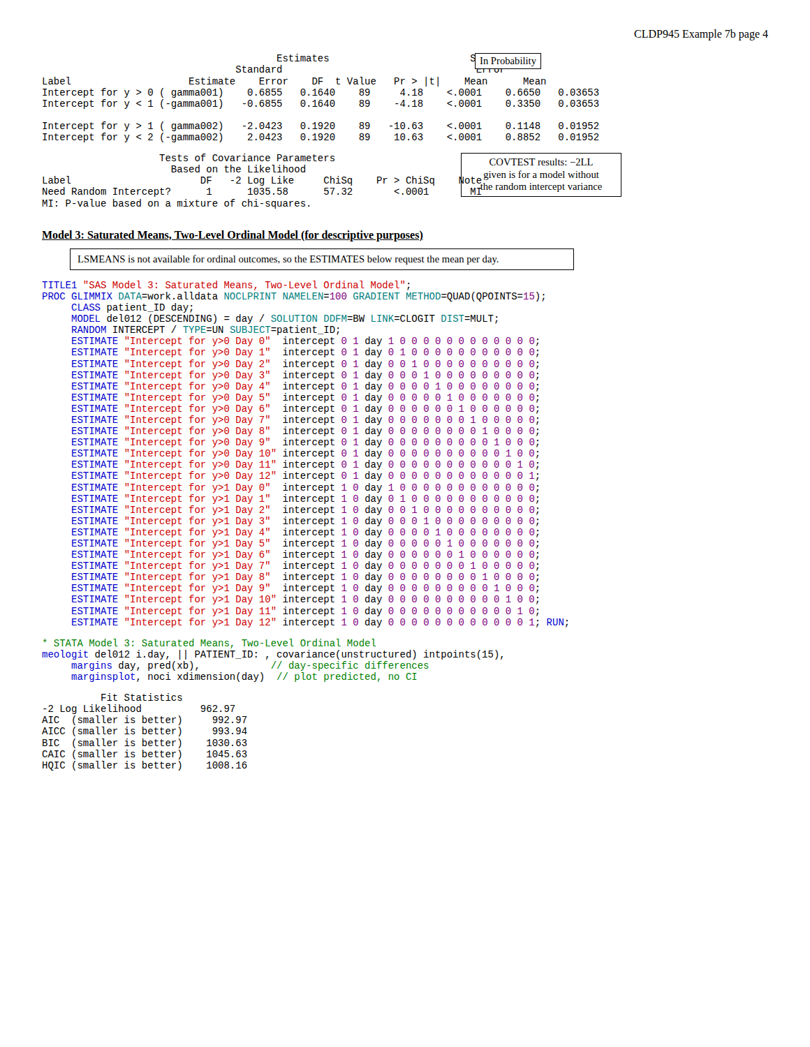CLDP945 Example 7b page 4
                                        Estimates                        Standard
                                 Standard                                 Error
Label                    Estimate    Error    DF  t Value   Pr > |t|    Mean      Mean
Intercept for y > 0 ( gamma001)    0.6855   0.1640    89     4.18    <.0001    0.6650   0.03653
Intercept for y < 1 (-gamma001)   -0.6855   0.1640    89    -4.18    <.0001    0.3350   0.03653

Intercept for y > 1 ( gamma002)   -2.0423   0.1920    89   -10.63    <.0001    0.1148   0.01952
Intercept for y < 2 (-gamma002)    2.0423   0.1920    89    10.63    <.0001    0.8852   0.01952
In Probability
                    Tests of Covariance Parameters
                      Based on the Likelihood
Label                      DF   -2 Log Like     ChiSq    Pr > ChiSq    Note
Need Random Intercept?      1      1035.58      57.32       <.0001       MI
MI: P-value based on a mixture of chi-squares.
COVTEST results: −2LL
given is for a model without
the random intercept variance
Model 3: Saturated Means, Two-Level Ordinal Model (for descriptive purposes)
LSMEANS is not available for ordinal outcomes, so the ESTIMATES below request the mean per day.
TITLE1 "SAS Model 3: Saturated Means, Two-Level Ordinal Model";
PROC GLIMMIX DATA=work.alldata NOCLPRINT NAMELEN=100 GRADIENT METHOD=QUAD(QPOINTS=15);
     CLASS patient_ID day;
     MODEL del012 (DESCENDING) = day / SOLUTION DDFM=BW LINK=CLOGIT DIST=MULT;
     RANDOM INTERCEPT / TYPE=UN SUBJECT=patient_ID;
     ESTIMATE "Intercept for y>0 Day 0"  intercept 0 1 day 1 0 0 0 0 0 0 0 0 0 0 0 0;
     ESTIMATE "Intercept for y>0 Day 1"  intercept 0 1 day 0 1 0 0 0 0 0 0 0 0 0 0 0;
     ESTIMATE "Intercept for y>0 Day 2"  intercept 0 1 day 0 0 1 0 0 0 0 0 0 0 0 0 0;
     ESTIMATE "Intercept for y>0 Day 3"  intercept 0 1 day 0 0 0 1 0 0 0 0 0 0 0 0 0;
     ESTIMATE "Intercept for y>0 Day 4"  intercept 0 1 day 0 0 0 0 1 0 0 0 0 0 0 0 0;
     ESTIMATE "Intercept for y>0 Day 5"  intercept 0 1 day 0 0 0 0 0 1 0 0 0 0 0 0 0;
     ESTIMATE "Intercept for y>0 Day 6"  intercept 0 1 day 0 0 0 0 0 0 1 0 0 0 0 0 0;
     ESTIMATE "Intercept for y>0 Day 7"  intercept 0 1 day 0 0 0 0 0 0 0 1 0 0 0 0 0;
     ESTIMATE "Intercept for y>0 Day 8"  intercept 0 1 day 0 0 0 0 0 0 0 0 1 0 0 0 0;
     ESTIMATE "Intercept for y>0 Day 9"  intercept 0 1 day 0 0 0 0 0 0 0 0 0 1 0 0 0;
     ESTIMATE "Intercept for y>0 Day 10" intercept 0 1 day 0 0 0 0 0 0 0 0 0 0 1 0 0;
     ESTIMATE "Intercept for y>0 Day 11" intercept 0 1 day 0 0 0 0 0 0 0 0 0 0 0 1 0;
     ESTIMATE "Intercept for y>0 Day 12" intercept 0 1 day 0 0 0 0 0 0 0 0 0 0 0 0 1;
     ESTIMATE "Intercept for y>1 Day 0"  intercept 1 0 day 1 0 0 0 0 0 0 0 0 0 0 0 0;
     ESTIMATE "Intercept for y>1 Day 1"  intercept 1 0 day 0 1 0 0 0 0 0 0 0 0 0 0 0;
     ESTIMATE "Intercept for y>1 Day 2"  intercept 1 0 day 0 0 1 0 0 0 0 0 0 0 0 0 0;
     ESTIMATE "Intercept for y>1 Day 3"  intercept 1 0 day 0 0 0 1 0 0 0 0 0 0 0 0 0;
     ESTIMATE "Intercept for y>1 Day 4"  intercept 1 0 day 0 0 0 0 1 0 0 0 0 0 0 0 0;
     ESTIMATE "Intercept for y>1 Day 5"  intercept 1 0 day 0 0 0 0 0 1 0 0 0 0 0 0 0;
     ESTIMATE "Intercept for y>1 Day 6"  intercept 1 0 day 0 0 0 0 0 0 1 0 0 0 0 0 0;
     ESTIMATE "Intercept for y>1 Day 7"  intercept 1 0 day 0 0 0 0 0 0 0 1 0 0 0 0 0;
     ESTIMATE "Intercept for y>1 Day 8"  intercept 1 0 day 0 0 0 0 0 0 0 0 1 0 0 0 0;
     ESTIMATE "Intercept for y>1 Day 9"  intercept 1 0 day 0 0 0 0 0 0 0 0 0 1 0 0 0;
     ESTIMATE "Intercept for y>1 Day 10" intercept 1 0 day 0 0 0 0 0 0 0 0 0 0 1 0 0;
     ESTIMATE "Intercept for y>1 Day 11" intercept 1 0 day 0 0 0 0 0 0 0 0 0 0 0 1 0;
     ESTIMATE "Intercept for y>1 Day 12" intercept 1 0 day 0 0 0 0 0 0 0 0 0 0 0 0 1; RUN;
* STATA Model 3: Saturated Means, Two-Level Ordinal Model
meologit del012 i.day, || PATIENT_ID: , covariance(unstructured) intpoints(15),
     margins day, pred(xb),            // day-specific differences
     marginsplot, noci xdimension(day)  // plot predicted, no CI
          Fit Statistics
-2 Log Likelihood          962.97
AIC  (smaller is better)     992.97
AICC (smaller is better)     993.94
BIC  (smaller is better)    1030.63
CAIC (smaller is better)    1045.63
HQIC (smaller is better)    1008.16